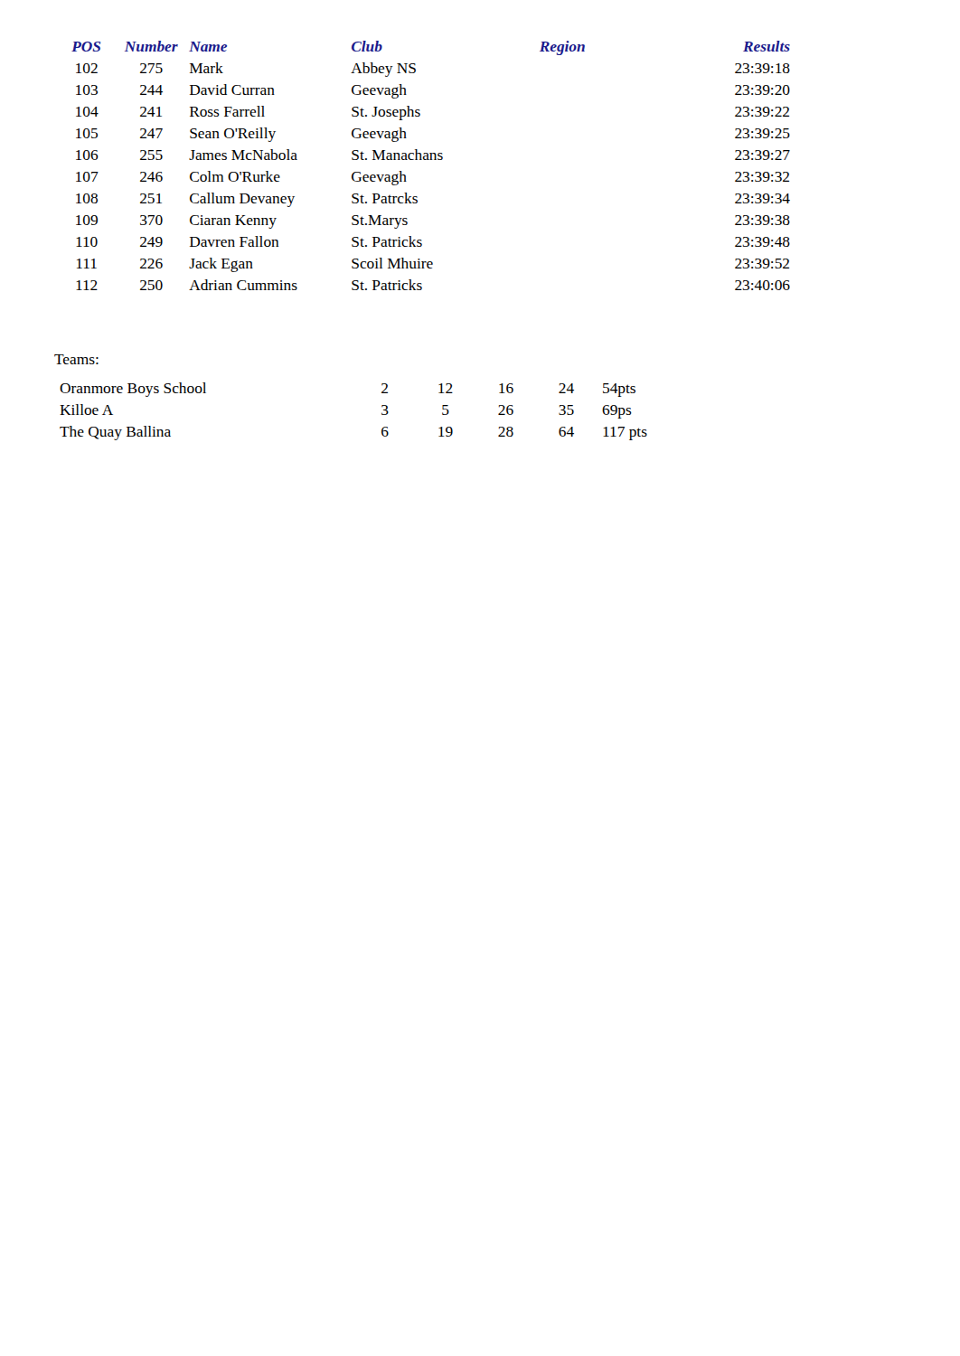| POS | Number | Name | Club | Region | Results |
| --- | --- | --- | --- | --- | --- |
| 102 | 275 | Mark | Abbey NS | | 23:39:18 |
| 103 | 244 | David Curran | Geevagh | | 23:39:20 |
| 104 | 241 | Ross Farrell | St. Josephs | | 23:39:22 |
| 105 | 247 | Sean O'Reilly | Geevagh | | 23:39:25 |
| 106 | 255 | James McNabola | St. Manachans | | 23:39:27 |
| 107 | 246 | Colm O'Rurke | Geevagh | | 23:39:32 |
| 108 | 251 | Callum Devaney | St. Patrcks | | 23:39:34 |
| 109 | 370 | Ciaran Kenny | St.Marys | | 23:39:38 |
| 110 | 249 | Davren Fallon | St. Patricks | | 23:39:48 |
| 111 | 226 | Jack Egan | Scoil Mhuire | | 23:39:52 |
| 112 | 250 | Adrian Cummins | St. Patricks | | 23:40:06 |
Teams:
| Oranmore Boys School | 2 | 12 | 16 | 24 | 54pts |
| Killoe A | 3 | 5 | 26 | 35 | 69ps |
| The Quay Ballina | 6 | 19 | 28 | 64 | 117 pts |